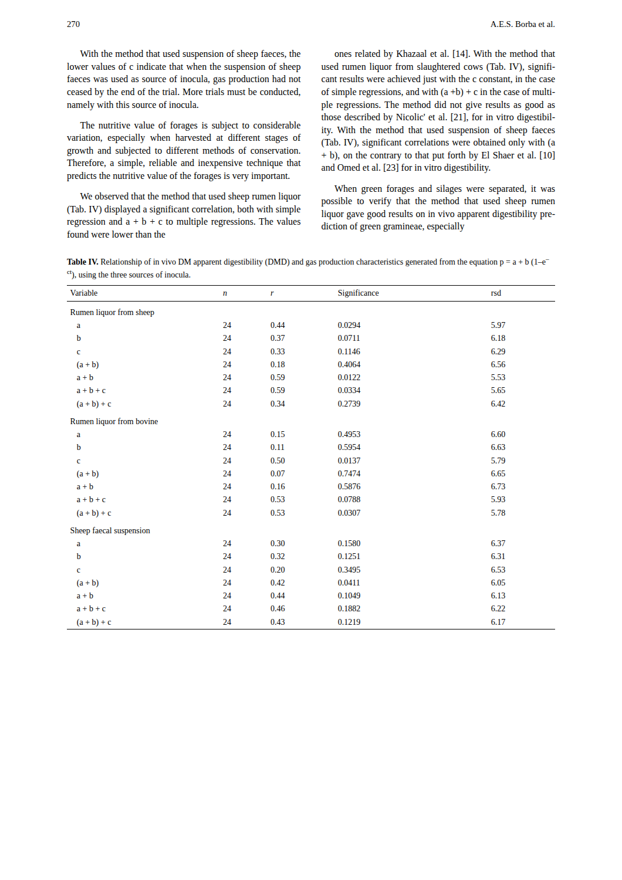270 A.E.S. Borba et al.
With the method that used suspension of sheep faeces, the lower values of c indicate that when the suspension of sheep faeces was used as source of inocula, gas production had not ceased by the end of the trial. More trials must be conducted, namely with this source of inocula.
The nutritive value of forages is subject to considerable variation, especially when harvested at different stages of growth and subjected to different methods of conservation. Therefore, a simple, reliable and inexpensive technique that predicts the nutritive value of the forages is very important.
We observed that the method that used sheep rumen liquor (Tab. IV) displayed a significant correlation, both with simple regression and a + b + c to multiple regressions. The values found were lower than the
ones related by Khazaal et al. [14]. With the method that used rumen liquor from slaughtered cows (Tab. IV), significant results were achieved just with the c constant, in the case of simple regressions, and with (a +b) + c in the case of multiple regressions. The method did not give results as good as those described by Nicolic' et al. [21], for in vitro digestibility. With the method that used suspension of sheep faeces (Tab. IV), significant correlations were obtained only with (a + b), on the contrary to that put forth by El Shaer et al. [10] and Omed et al. [23] for in vitro digestibility.
When green forages and silages were separated, it was possible to verify that the method that used sheep rumen liquor gave good results on in vivo apparent digestibility prediction of green gramineae, especially
Table IV. Relationship of in vivo DM apparent digestibility (DMD) and gas production characteristics generated from the equation p = a + b (1–e –ct ), using the three sources of inocula.
| Variable | n | r | Significance | rsd |
| --- | --- | --- | --- | --- |
| Rumen liquor from sheep |
| a | 24 | 0.44 | 0.0294 | 5.97 |
| b | 24 | 0.37 | 0.0711 | 6.18 |
| c | 24 | 0.33 | 0.1146 | 6.29 |
| (a + b) | 24 | 0.18 | 0.4064 | 6.56 |
| a + b | 24 | 0.59 | 0.0122 | 5.53 |
| a + b + c | 24 | 0.59 | 0.0334 | 5.65 |
| (a + b) + c | 24 | 0.34 | 0.2739 | 6.42 |
| Rumen liquor from bovine |
| a | 24 | 0.15 | 0.4953 | 6.60 |
| b | 24 | 0.11 | 0.5954 | 6.63 |
| c | 24 | 0.50 | 0.0137 | 5.79 |
| (a + b) | 24 | 0.07 | 0.7474 | 6.65 |
| a + b | 24 | 0.16 | 0.5876 | 6.73 |
| a + b + c | 24 | 0.53 | 0.0788 | 5.93 |
| (a + b) + c | 24 | 0.53 | 0.0307 | 5.78 |
| Sheep faecal suspension |
| a | 24 | 0.30 | 0.1580 | 6.37 |
| b | 24 | 0.32 | 0.1251 | 6.31 |
| c | 24 | 0.20 | 0.3495 | 6.53 |
| (a + b) | 24 | 0.42 | 0.0411 | 6.05 |
| a + b | 24 | 0.44 | 0.1049 | 6.13 |
| a + b + c | 24 | 0.46 | 0.1882 | 6.22 |
| (a + b) + c | 24 | 0.43 | 0.1219 | 6.17 |